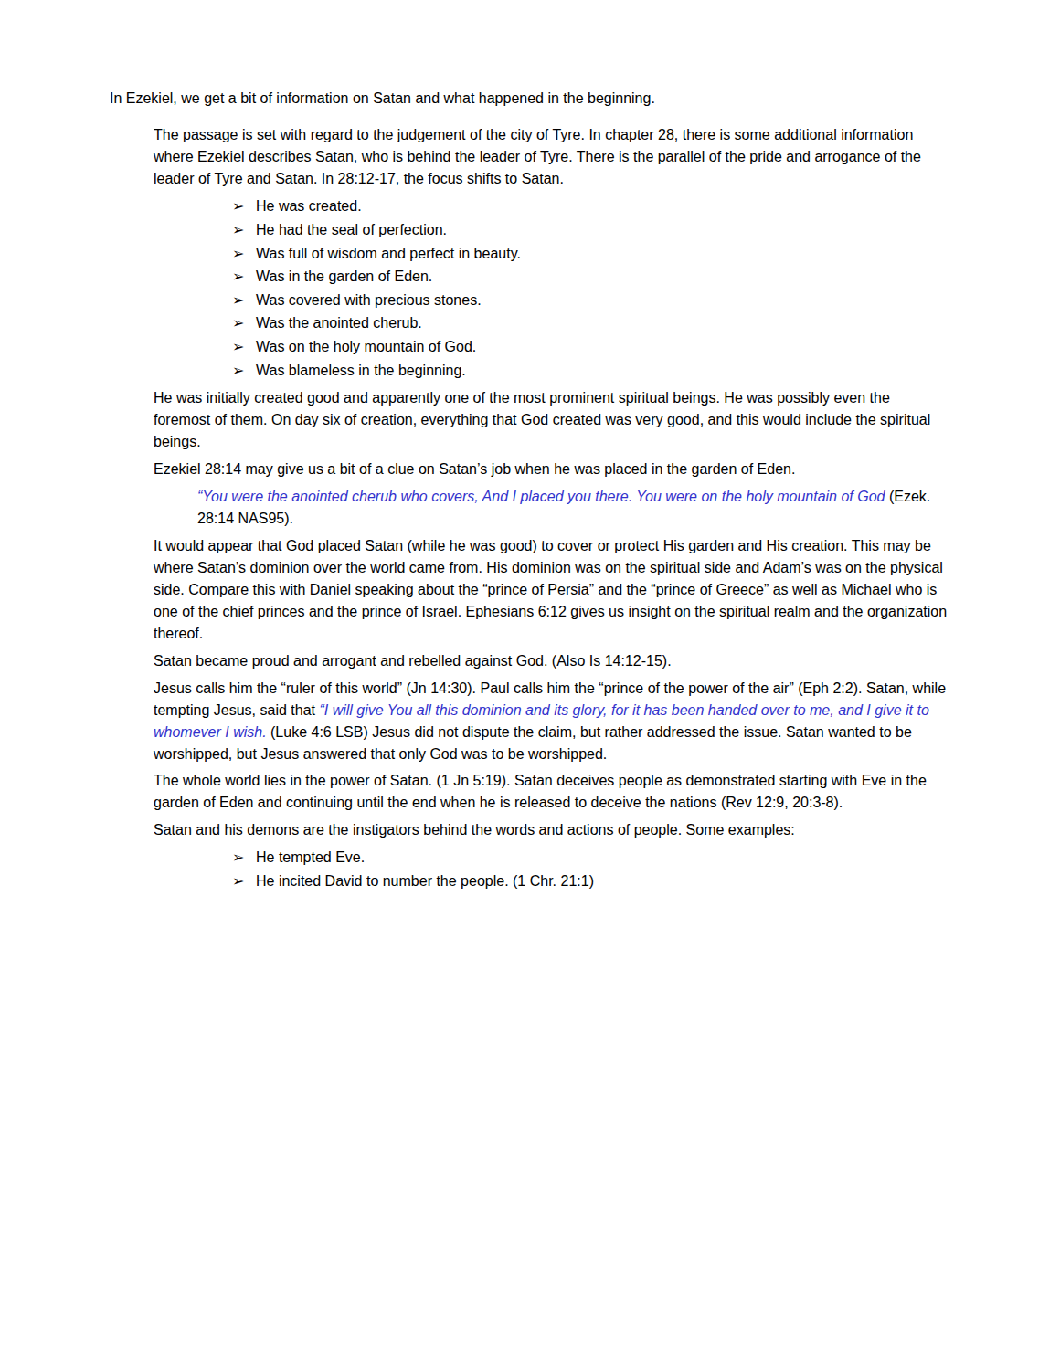In Ezekiel, we get a bit of information on Satan and what happened in the beginning.
The passage is set with regard to the judgement of the city of Tyre. In chapter 28, there is some additional information where Ezekiel describes Satan, who is behind the leader of Tyre. There is the parallel of the pride and arrogance of the leader of Tyre and Satan. In 28:12-17, the focus shifts to Satan.
He was created.
He had the seal of perfection.
Was full of wisdom and perfect in beauty.
Was in the garden of Eden.
Was covered with precious stones.
Was the anointed cherub.
Was on the holy mountain of God.
Was blameless in the beginning.
He was initially created good and apparently one of the most prominent spiritual beings. He was possibly even the foremost of them. On day six of creation, everything that God created was very good, and this would include the spiritual beings.
Ezekiel 28:14 may give us a bit of a clue on Satan’s job when he was placed in the garden of Eden.
“You were the anointed cherub who covers, And I placed you there. You were on the holy mountain of God (Ezek. 28:14 NAS95).
It would appear that God placed Satan (while he was good) to cover or protect His garden and His creation. This may be where Satan’s dominion over the world came from. His dominion was on the spiritual side and Adam’s was on the physical side. Compare this with Daniel speaking about the “prince of Persia” and the “prince of Greece” as well as Michael who is one of the chief princes and the prince of Israel. Ephesians 6:12 gives us insight on the spiritual realm and the organization thereof.
Satan became proud and arrogant and rebelled against God. (Also Is 14:12-15).
Jesus calls him the “ruler of this world” (Jn 14:30). Paul calls him the “prince of the power of the air” (Eph 2:2). Satan, while tempting Jesus, said that “I will give You all this dominion and its glory, for it has been handed over to me, and I give it to whomever I wish. (Luke 4:6 LSB) Jesus did not dispute the claim, but rather addressed the issue. Satan wanted to be worshipped, but Jesus answered that only God was to be worshipped.
The whole world lies in the power of Satan. (1 Jn 5:19). Satan deceives people as demonstrated starting with Eve in the garden of Eden and continuing until the end when he is released to deceive the nations (Rev 12:9, 20:3-8).
Satan and his demons are the instigators behind the words and actions of people. Some examples:
He tempted Eve.
He incited David to number the people. (1 Chr. 21:1)